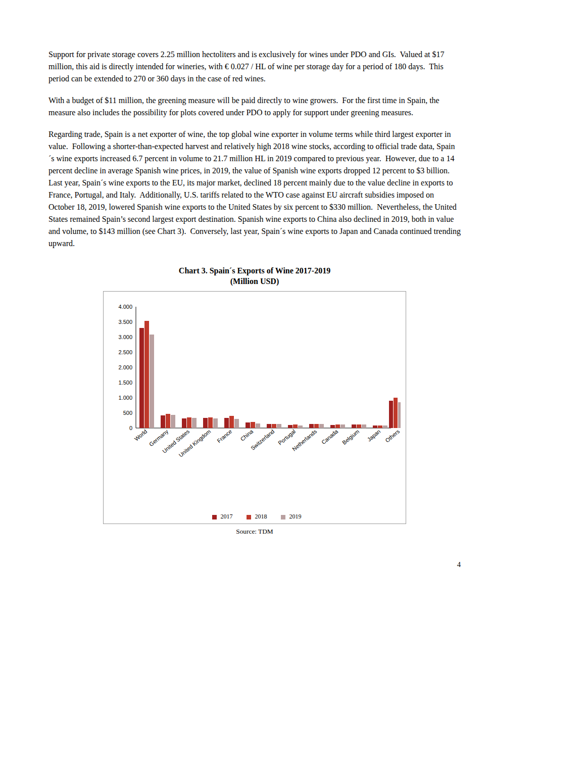Support for private storage covers 2.25 million hectoliters and is exclusively for wines under PDO and GIs. Valued at $17 million, this aid is directly intended for wineries, with € 0.027 / HL of wine per storage day for a period of 180 days. This period can be extended to 270 or 360 days in the case of red wines.
With a budget of $11 million, the greening measure will be paid directly to wine growers. For the first time in Spain, the measure also includes the possibility for plots covered under PDO to apply for support under greening measures.
Regarding trade, Spain is a net exporter of wine, the top global wine exporter in volume terms while third largest exporter in value. Following a shorter-than-expected harvest and relatively high 2018 wine stocks, according to official trade data, Spain´s wine exports increased 6.7 percent in volume to 21.7 million HL in 2019 compared to previous year. However, due to a 14 percent decline in average Spanish wine prices, in 2019, the value of Spanish wine exports dropped 12 percent to $3 billion. Last year, Spain´s wine exports to the EU, its major market, declined 18 percent mainly due to the value decline in exports to France, Portugal, and Italy. Additionally, U.S. tariffs related to the WTO case against EU aircraft subsidies imposed on October 18, 2019, lowered Spanish wine exports to the United States by six percent to $330 million. Nevertheless, the United States remained Spain’s second largest export destination. Spanish wine exports to China also declined in 2019, both in value and volume, to $143 million (see Chart 3). Conversely, last year, Spain´s wine exports to Japan and Canada continued trending upward.
Chart 3. Spain´s Exports of Wine 2017-2019
(Million USD)
4.000 3.500 3.000 2.500 2.000 1.500 1.000 500 0 World Germany United States United Kingdom France China Switzerland Portugal Netherlands Canada Belgium Japan Others
2017 2018 2019
Source: TDM
4